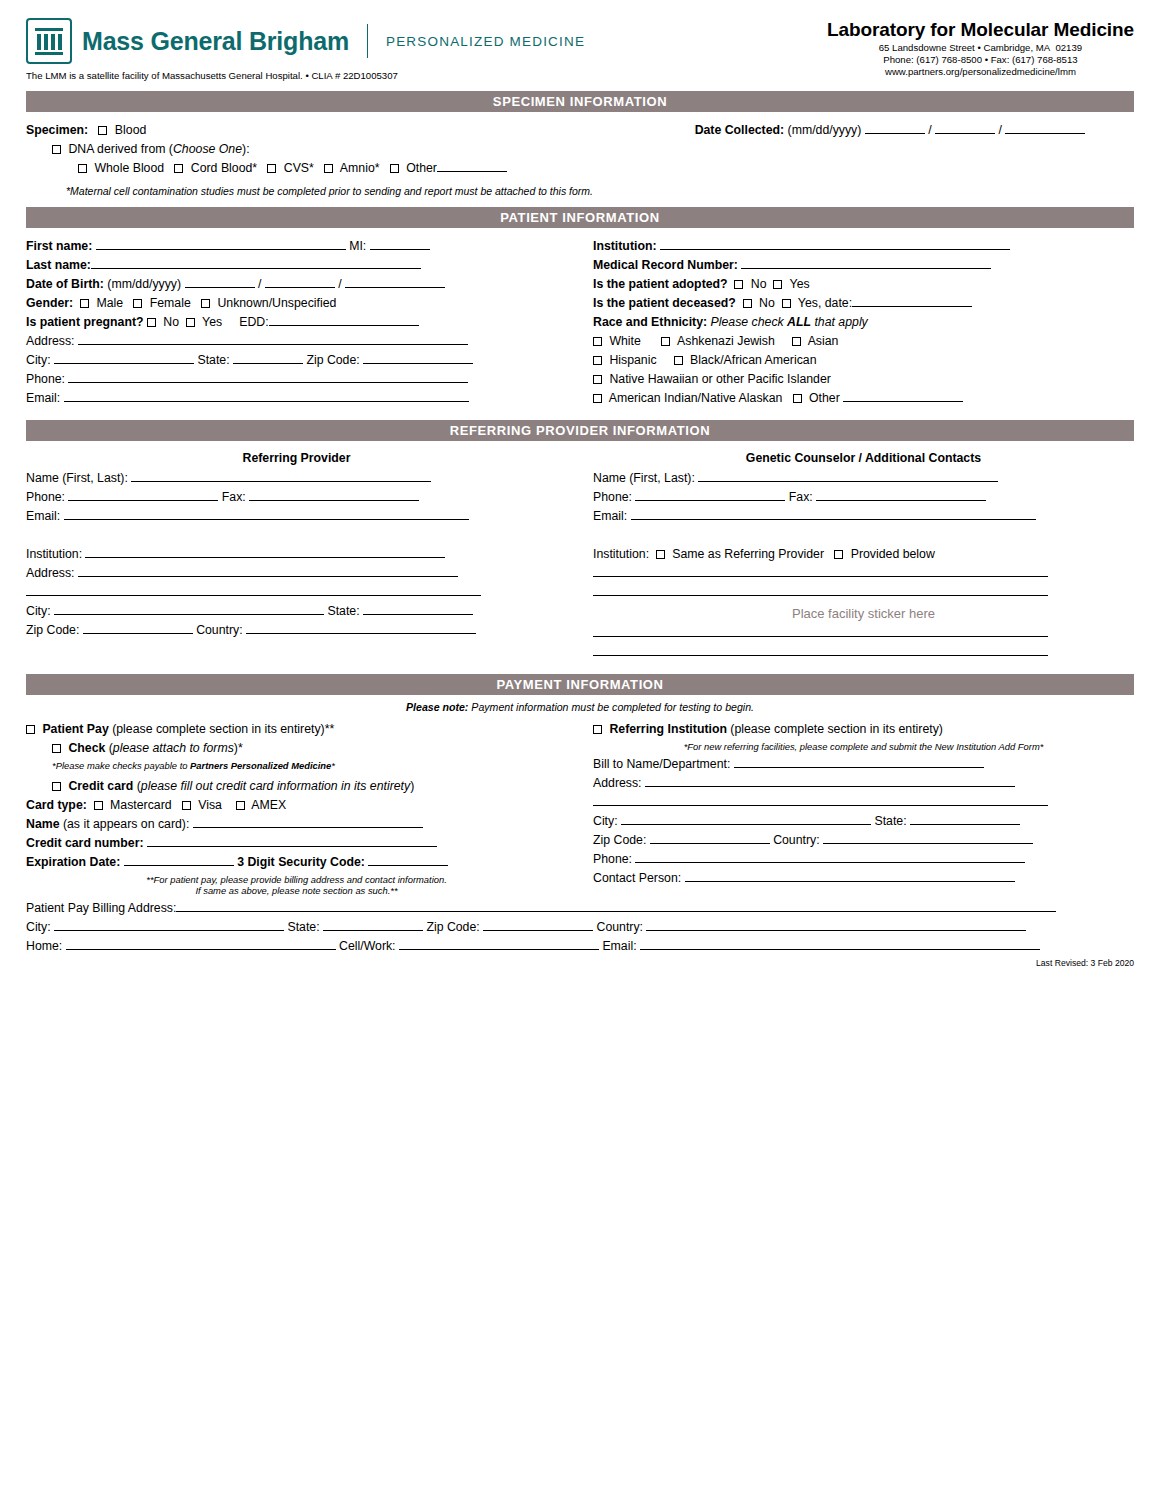Mass General Brigham
PERSONALIZED MEDICINE
The LMM is a satellite facility of Massachusetts General Hospital. • CLIA # 22D1005307
Laboratory for Molecular Medicine
65 Landsdowne Street • Cambridge, MA 02139
Phone: (617) 768-8500 • Fax: (617) 768-8513
www.partners.org/personalizedmedicine/lmm
SPECIMEN INFORMATION
Specimen: Blood
DNA derived from (Choose One):
Whole Blood Cord Blood* CVS* Amnio* Other
Date Collected: (mm/dd/yyyy) / /
*Maternal cell contamination studies must be completed prior to sending and report must be attached to this form.
PATIENT INFORMATION
First name: MI:
Last name:
Date of Birth: (mm/dd/yyyy) / /
Gender: Male Female Unknown/Unspecified
Is patient pregnant? No Yes EDD:
Address:
City: State: Zip Code:
Phone:
Email:
Institution:
Medical Record Number:
Is the patient adopted? No Yes
Is the patient deceased? No Yes, date:
Race and Ethnicity: Please check ALL that apply
White Ashkenazi Jewish Asian
Hispanic Black/African American
Native Hawaiian or other Pacific Islander
American Indian/Native Alaskan Other
REFERRING PROVIDER INFORMATION
Referring Provider
Name (First, Last):
Phone: Fax:
Email:
Institution:
Address:
City: State:
Zip Code: Country:
Genetic Counselor / Additional Contacts
Name (First, Last):
Phone: Fax:
Email:
Institution: Same as Referring Provider Provided below
Place facility sticker here
PAYMENT INFORMATION
Please note: Payment information must be completed for testing to begin.
Patient Pay (please complete section in its entirety)**
Check (please attach to forms)*
*Please make checks payable to Partners Personalized Medicine*
Credit card (please fill out credit card information in its entirety)
Card type: Mastercard Visa AMEX
Name (as it appears on card):
Credit card number:
Expiration Date: 3 Digit Security Code:
**For patient pay, please provide billing address and contact information.
If same as above, please note section as such.**
Referring Institution (please complete section in its entirety)
*For new referring facilities, please complete and submit the New Institution Add Form*
Bill to Name/Department:
Address:
City: State:
Zip Code: Country:
Phone:
Contact Person:
Patient Pay Billing Address:
City: State: Zip Code: Country:
Home: Cell/Work: Email:
Last Revised: 3 Feb 2020